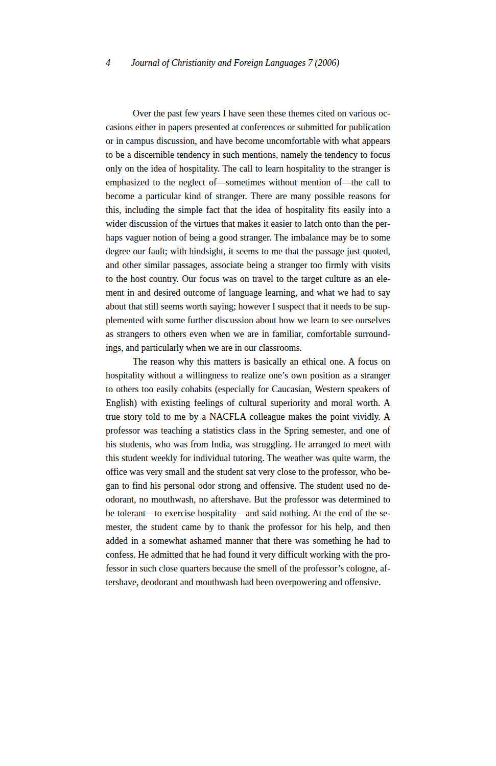4 Journal of Christianity and Foreign Languages 7 (2006)
Over the past few years I have seen these themes cited on various occasions either in papers presented at conferences or submitted for publication or in campus discussion, and have become uncomfortable with what appears to be a discernible tendency in such mentions, namely the tendency to focus only on the idea of hospitality. The call to learn hospitality to the stranger is emphasized to the neglect of—sometimes without mention of—the call to become a particular kind of stranger. There are many possible reasons for this, including the simple fact that the idea of hospitality fits easily into a wider discussion of the virtues that makes it easier to latch onto than the perhaps vaguer notion of being a good stranger. The imbalance may be to some degree our fault; with hindsight, it seems to me that the passage just quoted, and other similar passages, associate being a stranger too firmly with visits to the host country. Our focus was on travel to the target culture as an element in and desired outcome of language learning, and what we had to say about that still seems worth saying; however I suspect that it needs to be supplemented with some further discussion about how we learn to see ourselves as strangers to others even when we are in familiar, comfortable surroundings, and particularly when we are in our classrooms.
The reason why this matters is basically an ethical one. A focus on hospitality without a willingness to realize one’s own position as a stranger to others too easily cohabits (especially for Caucasian, Western speakers of English) with existing feelings of cultural superiority and moral worth. A true story told to me by a NACFLA colleague makes the point vividly. A professor was teaching a statistics class in the Spring semester, and one of his students, who was from India, was struggling. He arranged to meet with this student weekly for individual tutoring. The weather was quite warm, the office was very small and the student sat very close to the professor, who began to find his personal odor strong and offensive. The student used no deodorant, no mouthwash, no aftershave. But the professor was determined to be tolerant—to exercise hospitality—and said nothing. At the end of the semester, the student came by to thank the professor for his help, and then added in a somewhat ashamed manner that there was something he had to confess. He admitted that he had found it very difficult working with the professor in such close quarters because the smell of the professor’s cologne, aftershave, deodorant and mouthwash had been overpowering and offensive.